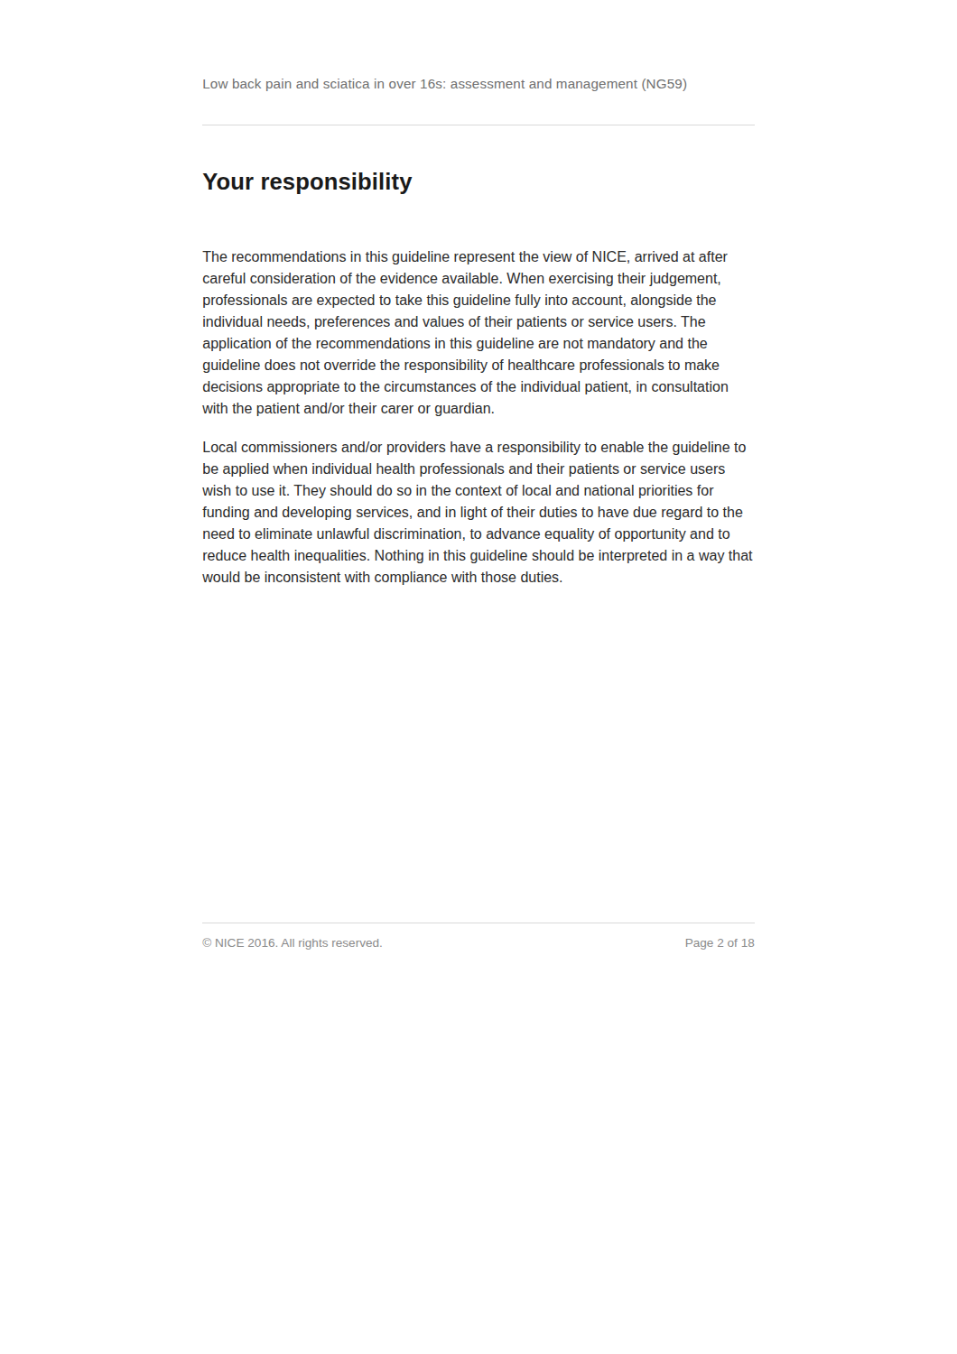Low back pain and sciatica in over 16s: assessment and management (NG59)
Your responsibility
The recommendations in this guideline represent the view of NICE, arrived at after careful consideration of the evidence available. When exercising their judgement, professionals are expected to take this guideline fully into account, alongside the individual needs, preferences and values of their patients or service users. The application of the recommendations in this guideline are not mandatory and the guideline does not override the responsibility of healthcare professionals to make decisions appropriate to the circumstances of the individual patient, in consultation with the patient and/or their carer or guardian.
Local commissioners and/or providers have a responsibility to enable the guideline to be applied when individual health professionals and their patients or service users wish to use it. They should do so in the context of local and national priorities for funding and developing services, and in light of their duties to have due regard to the need to eliminate unlawful discrimination, to advance equality of opportunity and to reduce health inequalities. Nothing in this guideline should be interpreted in a way that would be inconsistent with compliance with those duties.
© NICE 2016. All rights reserved. Page 2 of 18